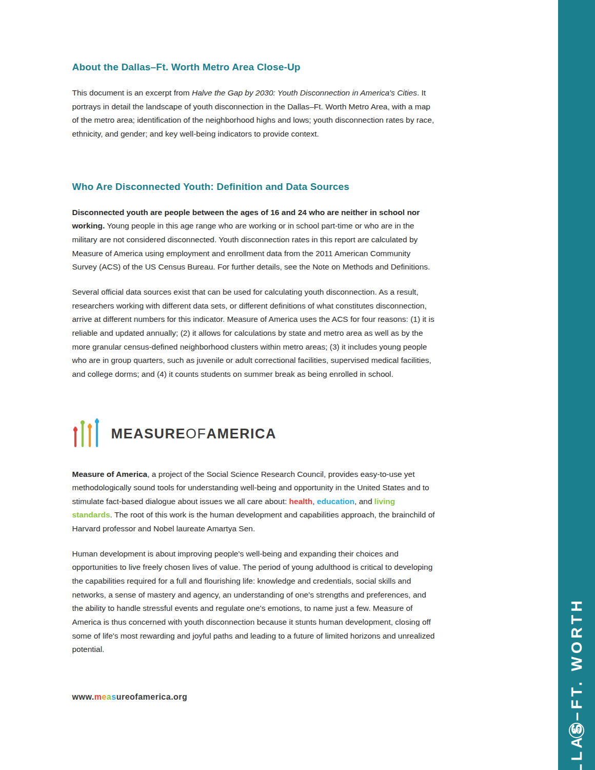DALLAS–FT. WORTH
16
About the Dallas–Ft. Worth Metro Area Close-Up
This document is an excerpt from Halve the Gap by 2030: Youth Disconnection in America's Cities. It portrays in detail the landscape of youth disconnection in the Dallas–Ft. Worth Metro Area, with a map of the metro area; identification of the neighborhood highs and lows; youth disconnection rates by race, ethnicity, and gender; and key well-being indicators to provide context.
Who Are Disconnected Youth: Definition and Data Sources
Disconnected youth are people between the ages of 16 and 24 who are neither in school nor working. Young people in this age range who are working or in school part-time or who are in the military are not considered disconnected. Youth disconnection rates in this report are calculated by Measure of America using employment and enrollment data from the 2011 American Community Survey (ACS) of the US Census Bureau. For further details, see the Note on Methods and Definitions.
Several official data sources exist that can be used for calculating youth disconnection. As a result, researchers working with different data sets, or different definitions of what constitutes disconnection, arrive at different numbers for this indicator. Measure of America uses the ACS for four reasons: (1) it is reliable and updated annually; (2) it allows for calculations by state and metro area as well as by the more granular census-defined neighborhood clusters within metro areas; (3) it includes young people who are in group quarters, such as juvenile or adult correctional facilities, supervised medical facilities, and college dorms; and (4) it counts students on summer break as being enrolled in school.
MEASUREOFAMERICA
Measure of America, a project of the Social Science Research Council, provides easy-to-use yet methodologically sound tools for understanding well-being and opportunity in the United States and to stimulate fact-based dialogue about issues we all care about: health, education, and living standards. The root of this work is the human development and capabilities approach, the brainchild of Harvard professor and Nobel laureate Amartya Sen.
Human development is about improving people's well-being and expanding their choices and opportunities to live freely chosen lives of value. The period of young adulthood is critical to developing the capabilities required for a full and flourishing life: knowledge and credentials, social skills and networks, a sense of mastery and agency, an understanding of one's strengths and preferences, and the ability to handle stressful events and regulate one's emotions, to name just a few. Measure of America is thus concerned with youth disconnection because it stunts human development, closing off some of life's most rewarding and joyful paths and leading to a future of limited horizons and unrealized potential.
www.measureofamerica.org